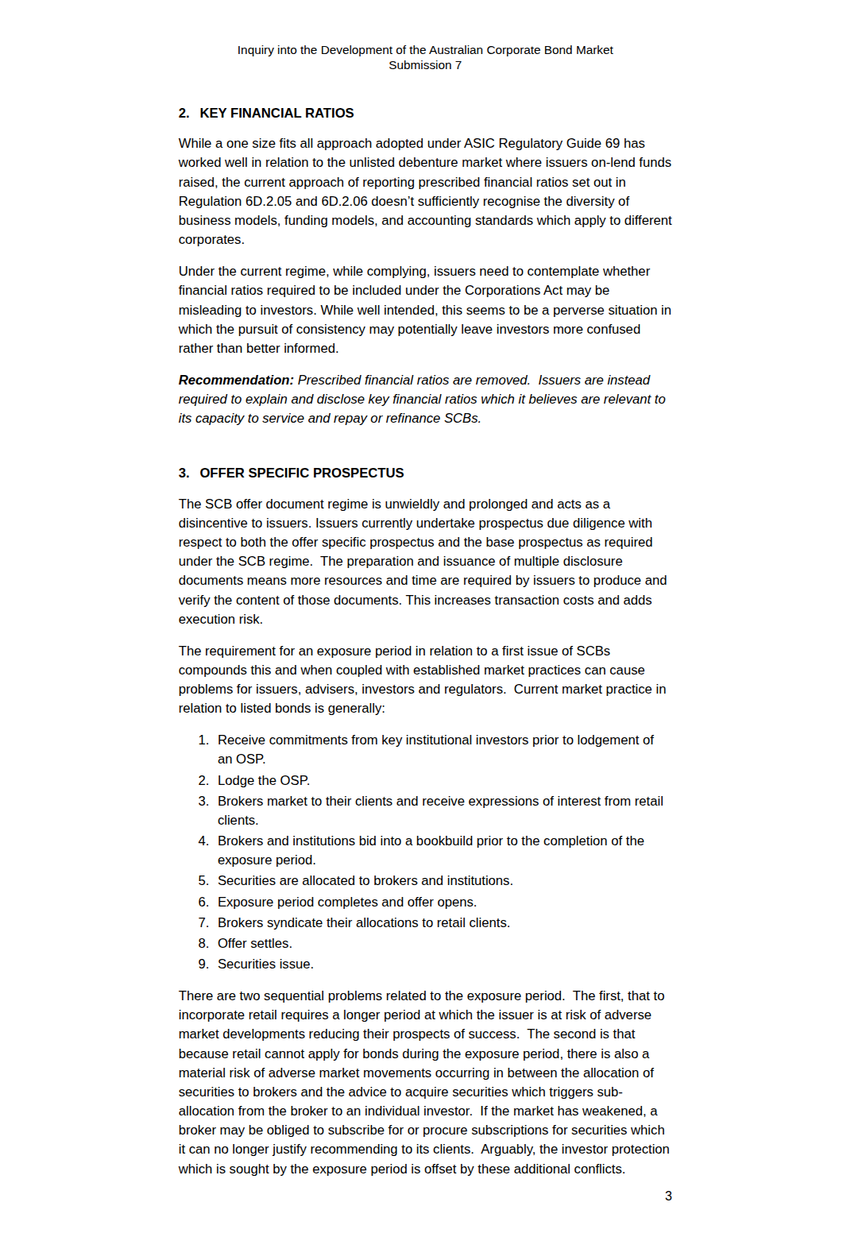Inquiry into the Development of the Australian Corporate Bond Market Submission 7
2. KEY FINANCIAL RATIOS
While a one size fits all approach adopted under ASIC Regulatory Guide 69 has worked well in relation to the unlisted debenture market where issuers on-lend funds raised, the current approach of reporting prescribed financial ratios set out in Regulation 6D.2.05 and 6D.2.06 doesn’t sufficiently recognise the diversity of business models, funding models, and accounting standards which apply to different corporates.
Under the current regime, while complying, issuers need to contemplate whether financial ratios required to be included under the Corporations Act may be misleading to investors. While well intended, this seems to be a perverse situation in which the pursuit of consistency may potentially leave investors more confused rather than better informed.
Recommendation: Prescribed financial ratios are removed. Issuers are instead required to explain and disclose key financial ratios which it believes are relevant to its capacity to service and repay or refinance SCBs.
3. OFFER SPECIFIC PROSPECTUS
The SCB offer document regime is unwieldly and prolonged and acts as a disincentive to issuers. Issuers currently undertake prospectus due diligence with respect to both the offer specific prospectus and the base prospectus as required under the SCB regime. The preparation and issuance of multiple disclosure documents means more resources and time are required by issuers to produce and verify the content of those documents. This increases transaction costs and adds execution risk.
The requirement for an exposure period in relation to a first issue of SCBs compounds this and when coupled with established market practices can cause problems for issuers, advisers, investors and regulators. Current market practice in relation to listed bonds is generally:
Receive commitments from key institutional investors prior to lodgement of an OSP.
Lodge the OSP.
Brokers market to their clients and receive expressions of interest from retail clients.
Brokers and institutions bid into a bookbuild prior to the completion of the exposure period.
Securities are allocated to brokers and institutions.
Exposure period completes and offer opens.
Brokers syndicate their allocations to retail clients.
Offer settles.
Securities issue.
There are two sequential problems related to the exposure period. The first, that to incorporate retail requires a longer period at which the issuer is at risk of adverse market developments reducing their prospects of success. The second is that because retail cannot apply for bonds during the exposure period, there is also a material risk of adverse market movements occurring in between the allocation of securities to brokers and the advice to acquire securities which triggers sub-allocation from the broker to an individual investor. If the market has weakened, a broker may be obliged to subscribe for or procure subscriptions for securities which it can no longer justify recommending to its clients. Arguably, the investor protection which is sought by the exposure period is offset by these additional conflicts.
3